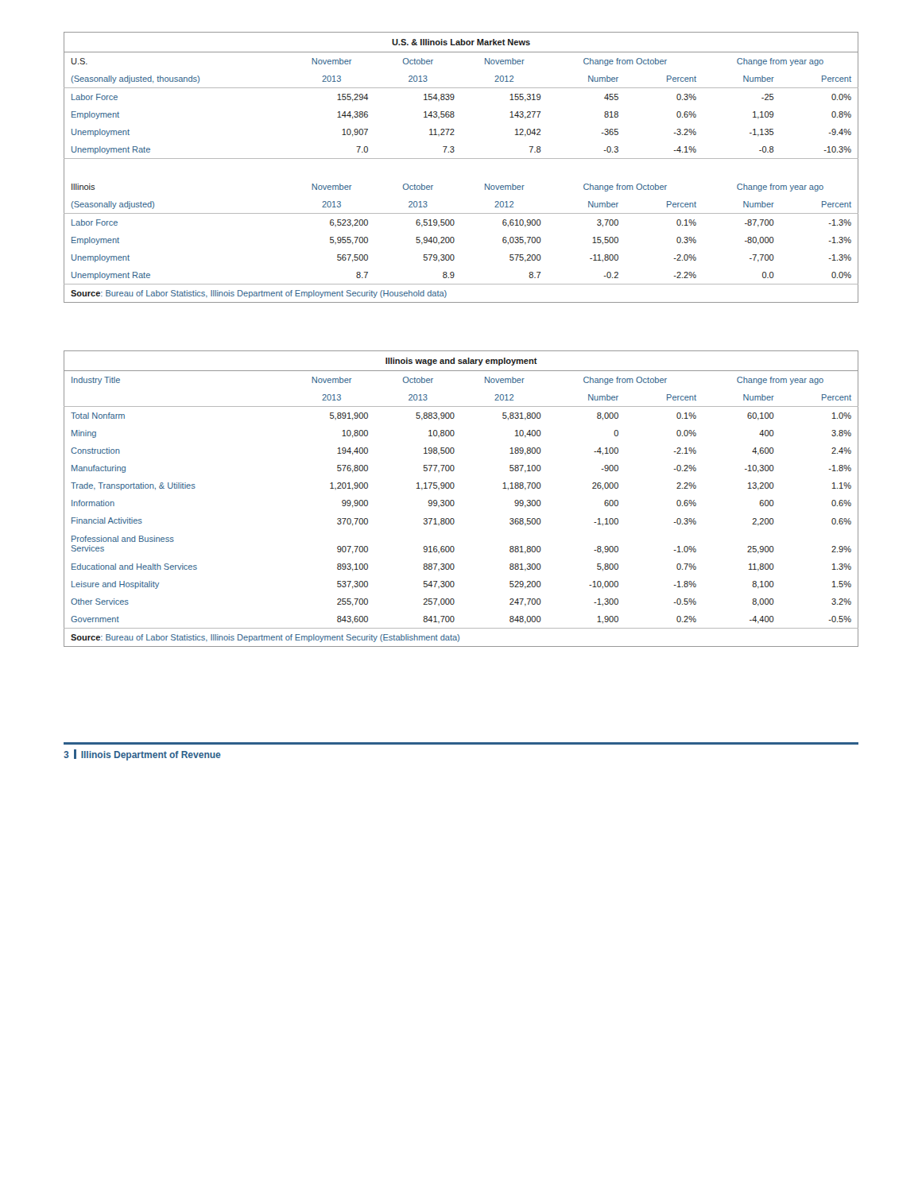U.S. & Illinois Labor Market News
| U.S. | November | October | November | Change from October | Change from year ago |
| --- | --- | --- | --- | --- | --- |
| (Seasonally adjusted, thousands) | 2013 | 2013 | 2012 | Number | Percent | Number | Percent |
| Labor Force | 155,294 | 154,839 | 155,319 | 455 | 0.3% | -25 | 0.0% |
| Employment | 144,386 | 143,568 | 143,277 | 818 | 0.6% | 1,109 | 0.8% |
| Unemployment | 10,907 | 11,272 | 12,042 | -365 | -3.2% | -1,135 | -9.4% |
| Unemployment Rate | 7.0 | 7.3 | 7.8 | -0.3 | -4.1% | -0.8 | -10.3% |
| Illinois | November | October | November | Change from October | Change from year ago |
| (Seasonally adjusted) | 2013 | 2013 | 2012 | Number | Percent | Number | Percent |
| Labor Force | 6,523,200 | 6,519,500 | 6,610,900 | 3,700 | 0.1% | -87,700 | -1.3% |
| Employment | 5,955,700 | 5,940,200 | 6,035,700 | 15,500 | 0.3% | -80,000 | -1.3% |
| Unemployment | 567,500 | 579,300 | 575,200 | -11,800 | -2.0% | -7,700 | -1.3% |
| Unemployment Rate | 8.7 | 8.9 | 8.7 | -0.2 | -2.2% | 0.0 | 0.0% |
| Source : Bureau of Labor Statistics, Illinois Department of Employment Security (Household data) |
Illinois wage and salary employment
| Industry Title | November | October | November | Change from October | Change from year ago |
| --- | --- | --- | --- | --- | --- |
| | 2013 | 2013 | 2012 | Number | Percent | Number | Percent |
| Total Nonfarm | 5,891,900 | 5,883,900 | 5,831,800 | 8,000 | 0.1% | 60,100 | 1.0% |
| Mining | 10,800 | 10,800 | 10,400 | 0 | 0.0% | 400 | 3.8% |
| Construction | 194,400 | 198,500 | 189,800 | -4,100 | -2.1% | 4,600 | 2.4% |
| Manufacturing | 576,800 | 577,700 | 587,100 | -900 | -0.2% | -10,300 | -1.8% |
| Trade, Transportation, & Utilities | 1,201,900 | 1,175,900 | 1,188,700 | 26,000 | 2.2% | 13,200 | 1.1% |
| Information | 99,900 | 99,300 | 99,300 | 600 | 0.6% | 600 | 0.6% |
| Financial Activities | 370,700 | 371,800 | 368,500 | -1,100 | -0.3% | 2,200 | 0.6% |
| Professional and Business Services | 907,700 | 916,600 | 881,800 | -8,900 | -1.0% | 25,900 | 2.9% |
| Educational and Health Services | 893,100 | 887,300 | 881,300 | 5,800 | 0.7% | 11,800 | 1.3% |
| Leisure and Hospitality | 537,300 | 547,300 | 529,200 | -10,000 | -1.8% | 8,100 | 1.5% |
| Other Services | 255,700 | 257,000 | 247,700 | -1,300 | -0.5% | 8,000 | 3.2% |
| Government | 843,600 | 841,700 | 848,000 | 1,900 | 0.2% | -4,400 | -0.5% |
| Source : Bureau of Labor Statistics, Illinois Department of Employment Security (Establishment data) |
3 Illinois Department of Revenue